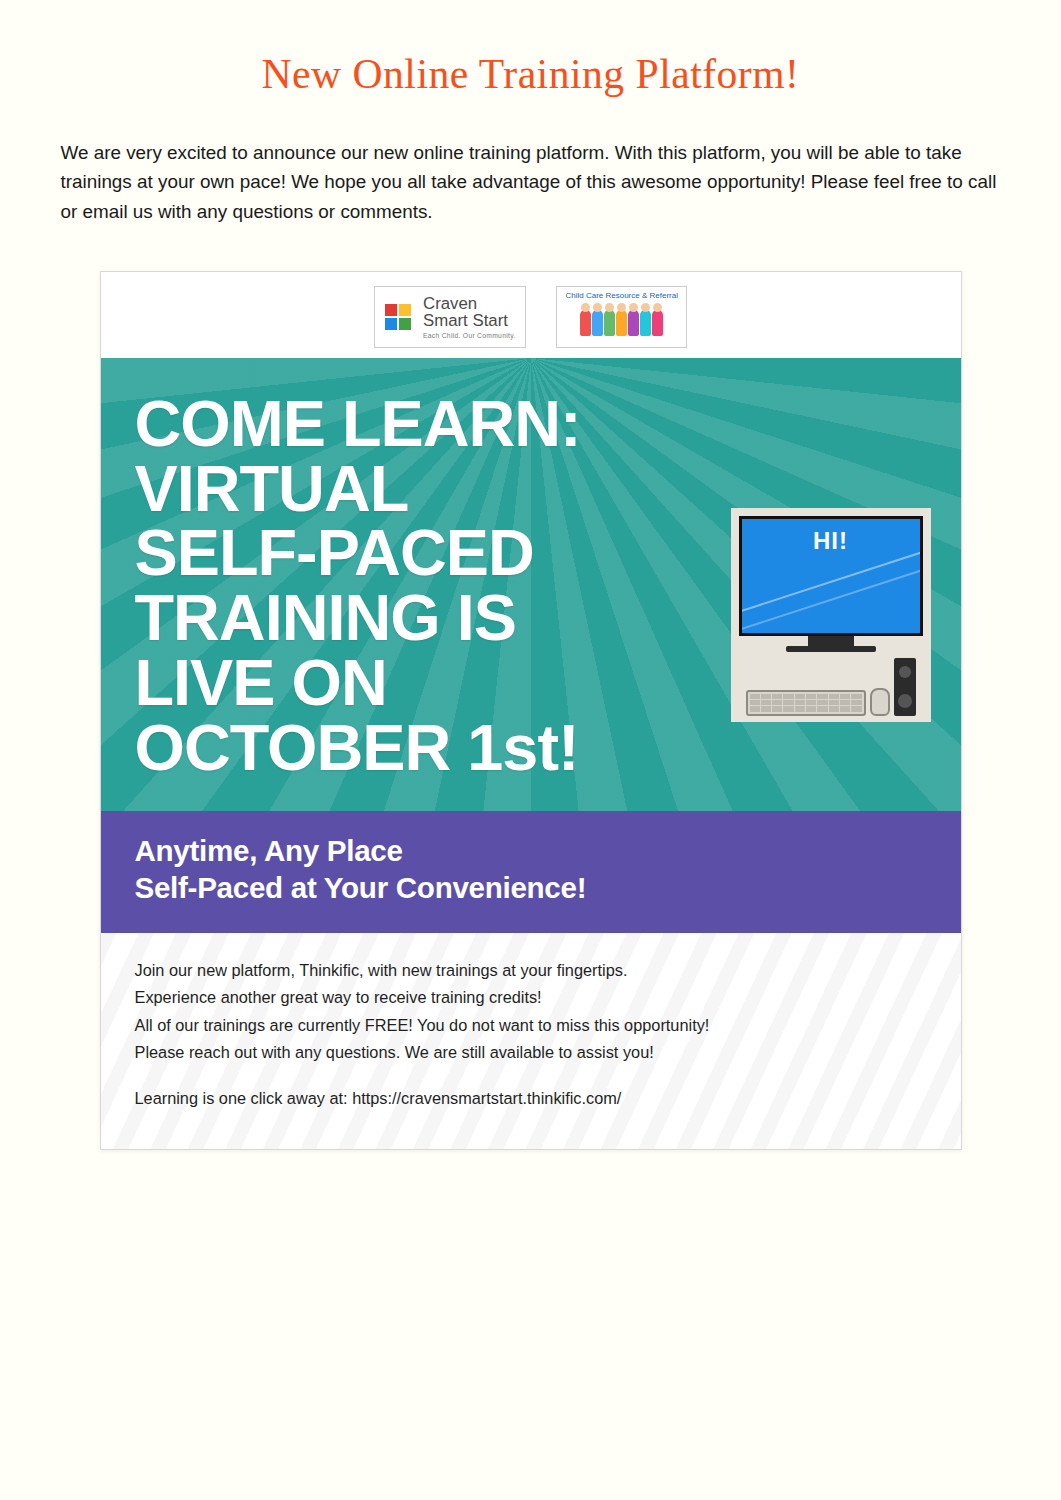New Online Training Platform!
We are very excited to announce our new online training platform. With this platform, you will be able to take trainings at your own pace! We hope you all take advantage of this awesome opportunity! Please feel free to call or email us with any questions or comments.
Craven
Smart Start
Each Child. Our Community.
Child Care Resource & Referral
COME LEARN: VIRTUAL SELF-PACED TRAINING IS LIVE ON OCTOBER 1st!
HI!
Anytime, Any Place Self-Paced at Your Convenience!
Join our new platform, Thinkific, with new trainings at your fingertips.
Experience another great way to receive training credits!
All of our trainings are currently FREE! You do not want to miss this opportunity!
Please reach out with any questions. We are still available to assist you!
Learning is one click away at: https://cravensmartstart.thinkific.com/